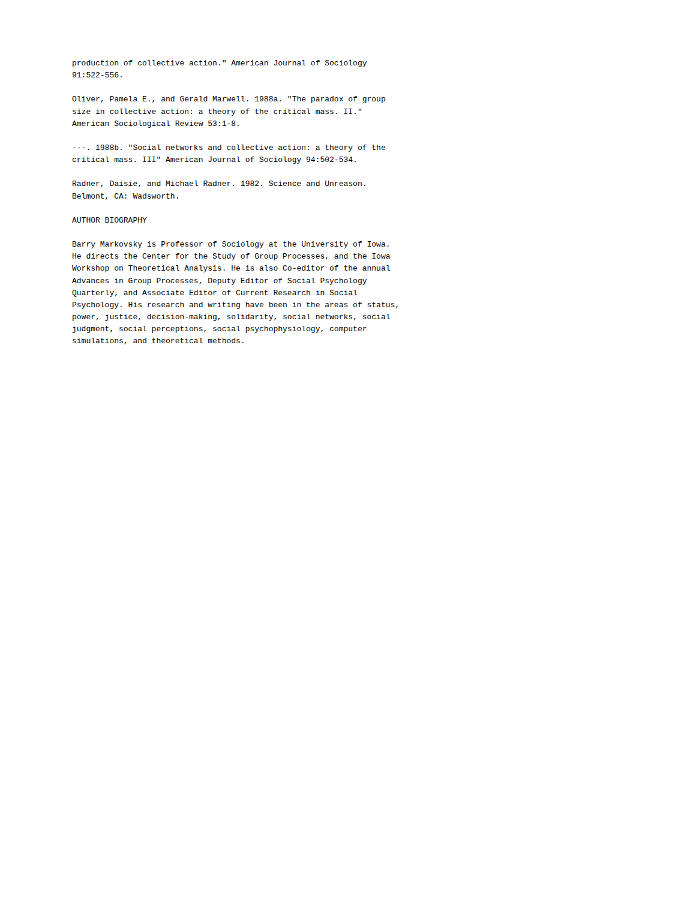production of collective action." American Journal of Sociology 91:522-556.
Oliver, Pamela E., and Gerald Marwell. 1988a. "The paradox of group size in collective action: a theory of the critical mass. II." American Sociological Review 53:1-8.
---. 1988b. "Social networks and collective action: a theory of the critical mass. III" American Journal of Sociology 94:502-534.
Radner, Daisie, and Michael Radner. 1982. Science and Unreason. Belmont, CA: Wadsworth.
AUTHOR BIOGRAPHY
Barry Markovsky is Professor of Sociology at the University of Iowa. He directs the Center for the Study of Group Processes, and the Iowa Workshop on Theoretical Analysis. He is also Co-editor of the annual Advances in Group Processes, Deputy Editor of Social Psychology Quarterly, and Associate Editor of Current Research in Social Psychology. His research and writing have been in the areas of status, power, justice, decision-making, solidarity, social networks, social judgment, social perceptions, social psychophysiology, computer simulations, and theoretical methods.